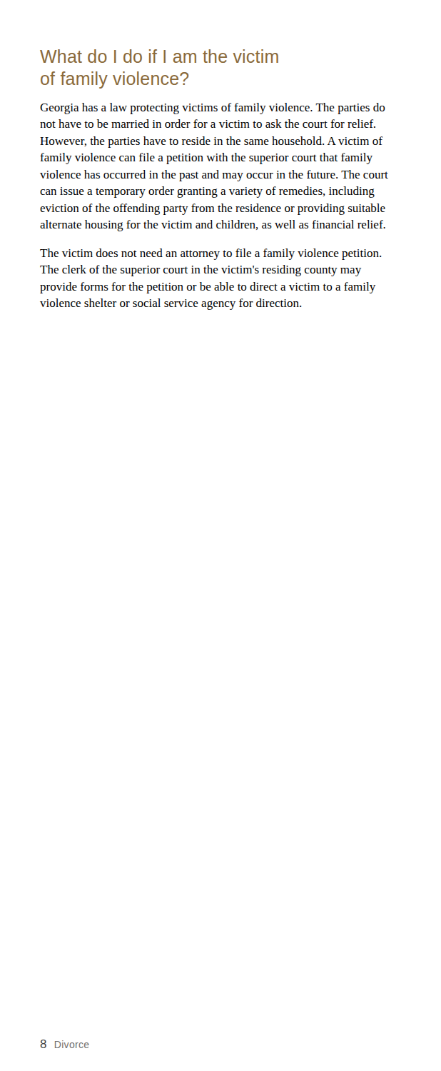What do I do if I am the victim
of family violence?
Georgia has a law protecting victims of family violence. The parties do not have to be married in order for a victim to ask the court for relief. However, the parties have to reside in the same household. A victim of family violence can file a petition with the superior court that family violence has occurred in the past and may occur in the future. The court can issue a temporary order granting a variety of remedies, including eviction of the offending party from the residence or providing suitable alternate housing for the victim and children, as well as financial relief.
The victim does not need an attorney to file a family violence petition. The clerk of the superior court in the victim's residing county may provide forms for the petition or be able to direct a victim to a family violence shelter or social service agency for direction.
8 Divorce